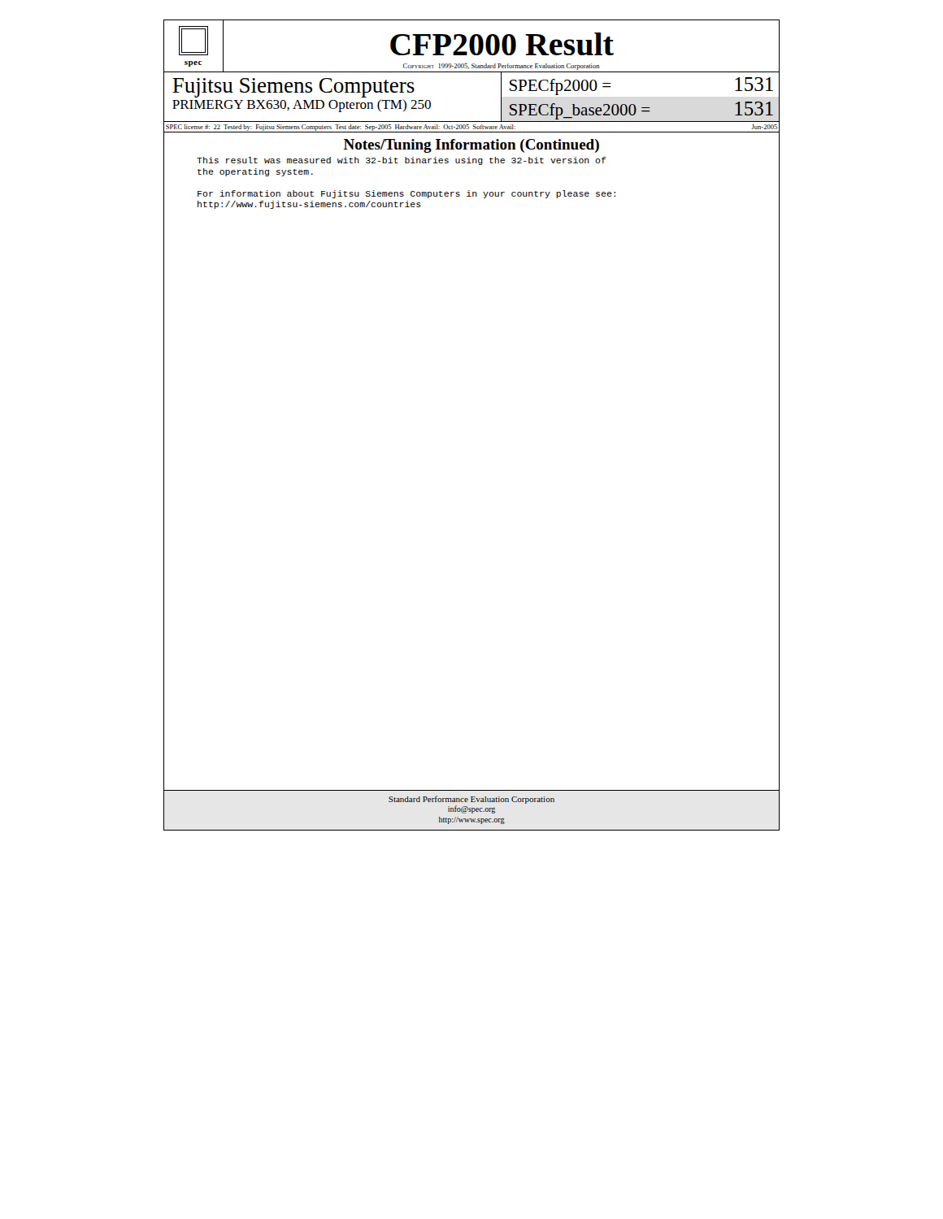spec
CFP2000 Result
Copyright 1999-2005, Standard Performance Evaluation Corporation
Fujitsu Siemens Computers
PRIMERGY BX630, AMD Opteron (TM) 250
SPECfp2000 =
1531
SPECfp_base2000 =
1531
SPEC license #: 22 Tested by: Fujitsu Siemens Computers Test date: Sep-2005 Hardware Avail: Oct-2005 Software Avail: Jun-2005
Notes/Tuning Information (Continued)
This result was measured with 32-bit binaries using the 32-bit version of
the operating system.

For information about Fujitsu Siemens Computers in your country please see:
http://www.fujitsu-siemens.com/countries
Standard Performance Evaluation Corporation
info@spec.org
http://www.spec.org